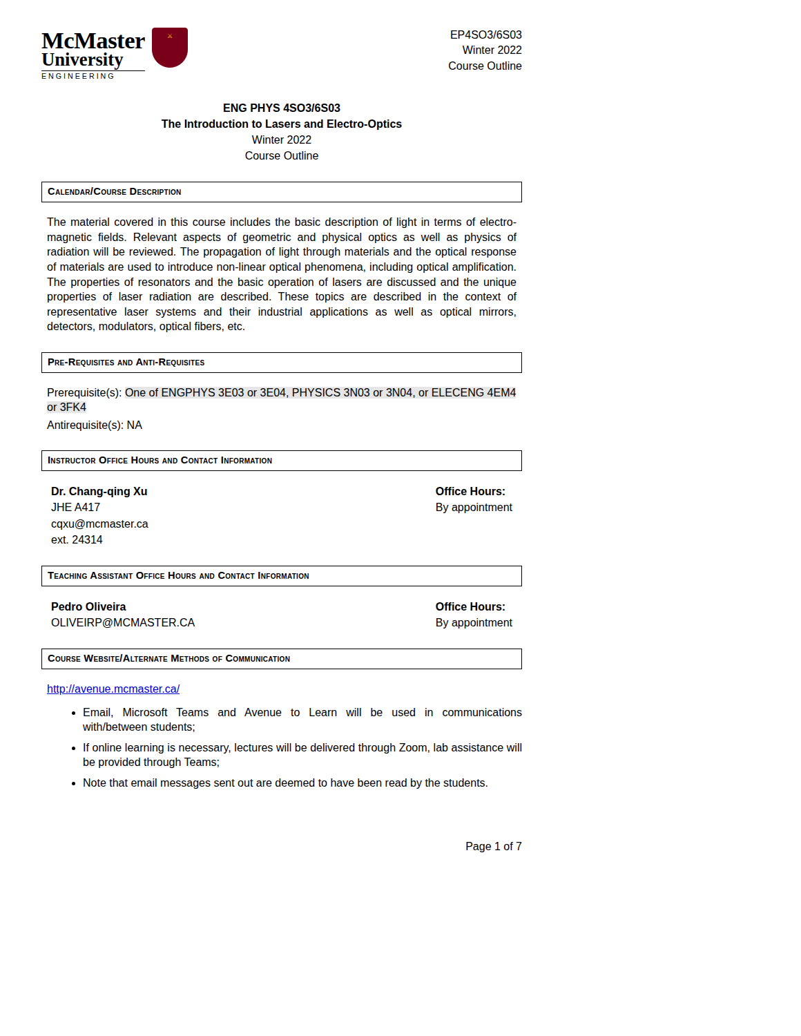McMaster University ENGINEERING
⚔
EP4SO3/6S03
Winter 2022
Course Outline
ENG PHYS 4SO3/6S03
The Introduction to Lasers and Electro-Optics
Winter 2022
Course Outline
Calendar/Course Description
The material covered in this course includes the basic description of light in terms of electro-magnetic fields. Relevant aspects of geometric and physical optics as well as physics of radiation will be reviewed. The propagation of light through materials and the optical response of materials are used to introduce non-linear optical phenomena, including optical amplification. The properties of resonators and the basic operation of lasers are discussed and the unique properties of laser radiation are described. These topics are described in the context of representative laser systems and their industrial applications as well as optical mirrors, detectors, modulators, optical fibers, etc.
Pre-Requisites and Anti-Requisites
Prerequisite(s): One of ENGPHYS 3E03 or 3E04, PHYSICS 3N03 or 3N04, or ELECENG 4EM4 or 3FK4
Antirequisite(s): NA
Instructor Office Hours and Contact Information
Dr. Chang-qing Xu
JHE A417
cqxu@mcmaster.ca
ext. 24314
Office Hours:
By appointment
Teaching Assistant Office Hours and Contact Information
Pedro Oliveira
OLIVEIRP@MCMASTER.CA
Office Hours:
By appointment
Course Website/Alternate Methods of Communication
http://avenue.mcmaster.ca/
Email, Microsoft Teams and Avenue to Learn will be used in communications with/between students;
If online learning is necessary, lectures will be delivered through Zoom, lab assistance will be provided through Teams;
Note that email messages sent out are deemed to have been read by the students.
Page 1 of 7